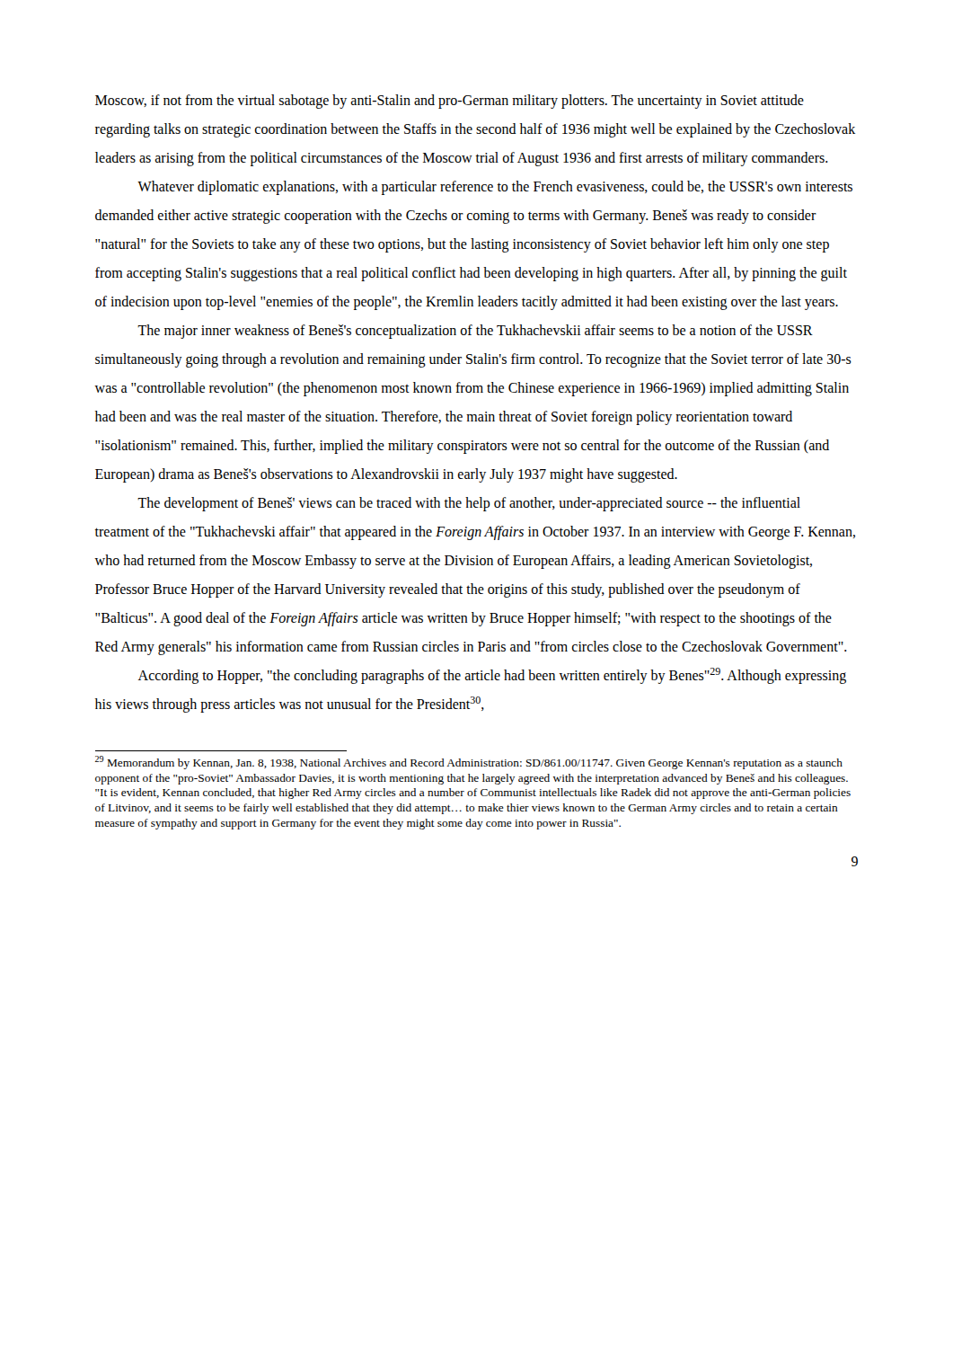Moscow, if not from the virtual sabotage by anti-Stalin and pro-German military plotters. The uncertainty in Soviet attitude regarding talks on strategic coordination between the Staffs in the second half of 1936 might well be explained by the Czechoslovak leaders as arising from the political circumstances of the Moscow trial of August 1936 and first arrests of military commanders.
Whatever diplomatic explanations, with a particular reference to the French evasiveness, could be, the USSR's own interests demanded either active strategic cooperation with the Czechs or coming to terms with Germany. Beneš was ready to consider "natural" for the Soviets to take any of these two options, but the lasting inconsistency of Soviet behavior left him only one step from accepting Stalin's suggestions that a real political conflict had been developing in high quarters. After all, by pinning the guilt of indecision upon top-level "enemies of the people", the Kremlin leaders tacitly admitted it had been existing over the last years.
The major inner weakness of Beneš's conceptualization of the Tukhachevskii affair seems to be a notion of the USSR simultaneously going through a revolution and remaining under Stalin's firm control. To recognize that the Soviet terror of late 30-s was a "controllable revolution" (the phenomenon most known from the Chinese experience in 1966-1969) implied admitting Stalin had been and was the real master of the situation. Therefore, the main threat of Soviet foreign policy reorientation toward "isolationism" remained. This, further, implied the military conspirators were not so central for the outcome of the Russian (and European) drama as Beneš's observations to Alexandrovskii in early July 1937 might have suggested.
The development of Beneš' views can be traced with the help of another, under-appreciated source -- the influential treatment of the "Tukhachevski affair" that appeared in the Foreign Affairs in October 1937. In an interview with George F. Kennan, who had returned from the Moscow Embassy to serve at the Division of European Affairs, a leading American Sovietologist, Professor Bruce Hopper of the Harvard University revealed that the origins of this study, published over the pseudonym of "Balticus". A good deal of the Foreign Affairs article was written by Bruce Hopper himself; "with respect to the shootings of the Red Army generals" his information came from Russian circles in Paris and "from circles close to the Czechoslovak Government".
According to Hopper, "the concluding paragraphs of the article had been written entirely by Benes"29. Although expressing his views through press articles was not unusual for the President30,
29 Memorandum by Kennan, Jan. 8, 1938, National Archives and Record Administration: SD/861.00/11747. Given George Kennan's reputation as a staunch opponent of the "pro-Soviet" Ambassador Davies, it is worth mentioning that he largely agreed with the interpretation advanced by Beneš and his colleagues. "It is evident, Kennan concluded, that higher Red Army circles and a number of Communist intellectuals like Radek did not approve the anti-German policies of Litvinov, and it seems to be fairly well established that they did attempt… to make thier views known to the German Army circles and to retain a certain measure of sympathy and support in Germany for the event they might some day come into power in Russia".
9